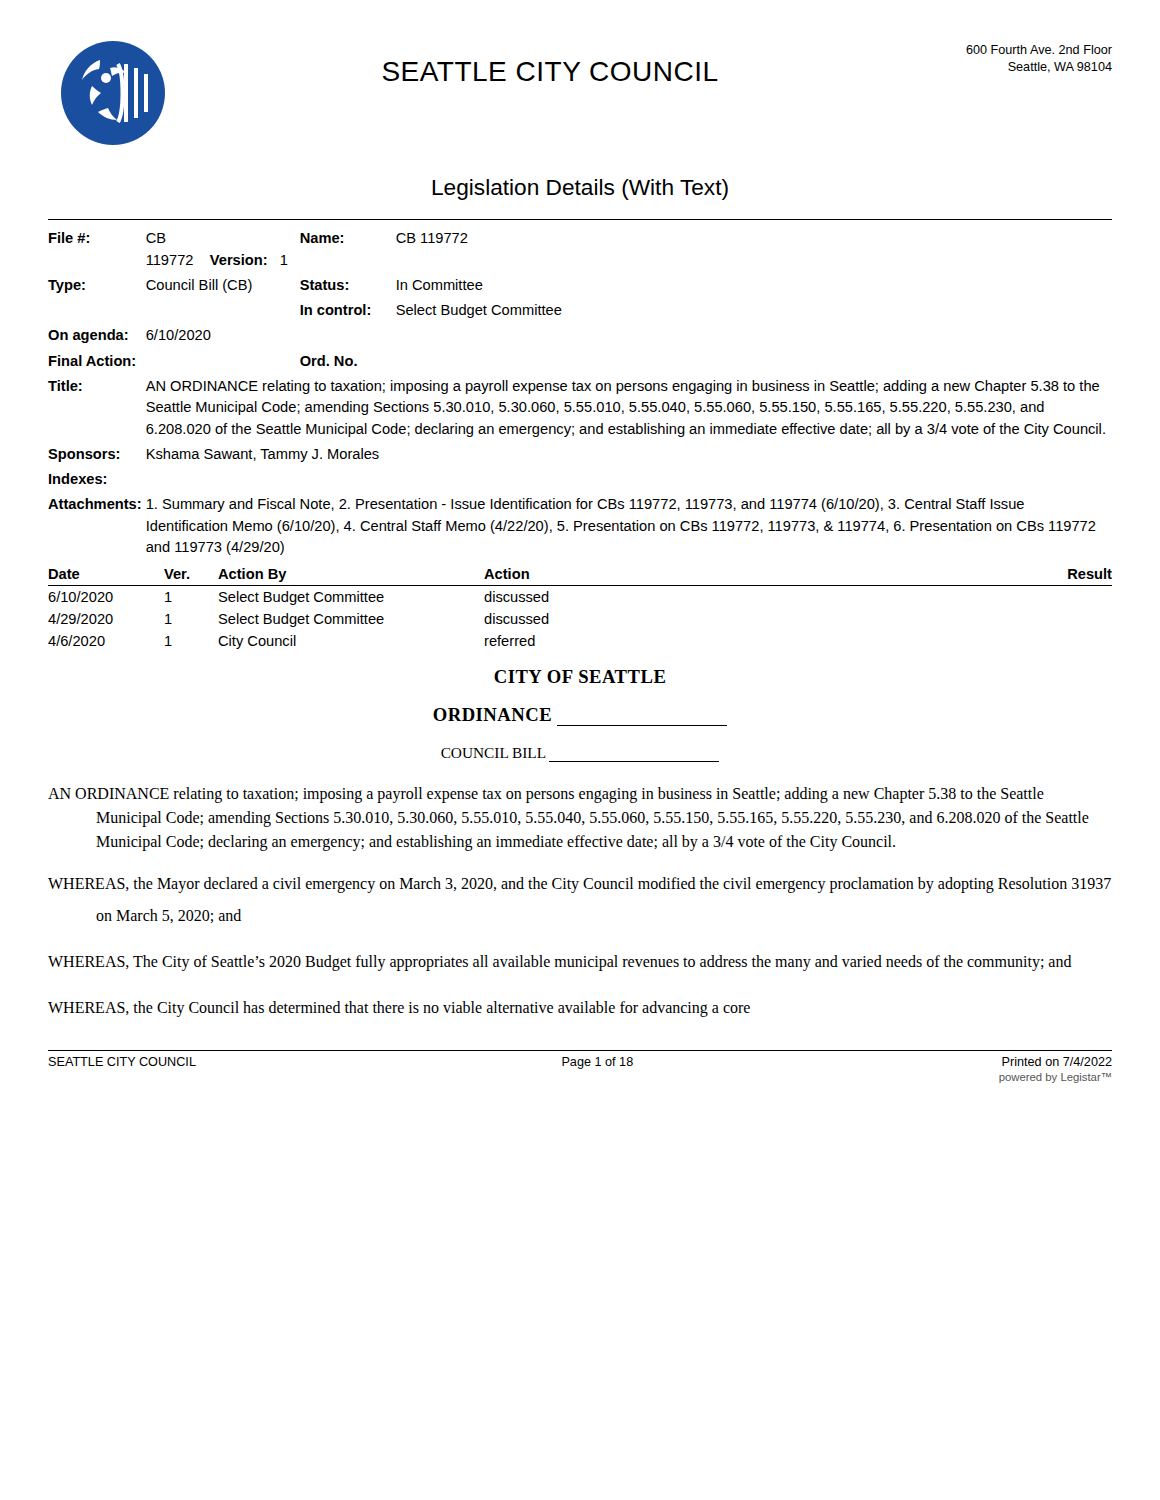SEATTLE CITY COUNCIL
600 Fourth Ave. 2nd Floor
Seattle, WA 98104
Legislation Details (With Text)
| File #: | CB 119772 Version: 1 | Name: | CB 119772 |
| Type: | Council Bill (CB) | Status: | In Committee |
| | | In control: | Select Budget Committee |
| On agenda: | 6/10/2020 | | |
| Final Action: | | Ord. No. | |
| Title: | AN ORDINANCE relating to taxation; imposing a payroll expense tax on persons engaging in business in Seattle; adding a new Chapter 5.38 to the Seattle Municipal Code; amending Sections 5.30.010, 5.30.060, 5.55.010, 5.55.040, 5.55.060, 5.55.150, 5.55.165, 5.55.220, 5.55.230, and 6.208.020 of the Seattle Municipal Code; declaring an emergency; and establishing an immediate effective date; all by a 3/4 vote of the City Council. |
| Sponsors: | Kshama Sawant, Tammy J. Morales |
| Indexes: | |
| Attachments: | 1. Summary and Fiscal Note, 2. Presentation - Issue Identification for CBs 119772, 119773, and 119774 (6/10/20), 3. Central Staff Issue Identification Memo (6/10/20), 4. Central Staff Memo (4/22/20), 5. Presentation on CBs 119772, 119773, & 119774, 6. Presentation on CBs 119772 and 119773 (4/29/20) |
| Date | Ver. | Action By | Action | Result |
| --- | --- | --- | --- | --- |
| 6/10/2020 | 1 | Select Budget Committee | discussed | |
| 4/29/2020 | 1 | Select Budget Committee | discussed | |
| 4/6/2020 | 1 | City Council | referred | |
CITY OF SEATTLE
ORDINANCE
COUNCIL BILL
AN ORDINANCE relating to taxation; imposing a payroll expense tax on persons engaging in business in Seattle; adding a new Chapter 5.38 to the Seattle Municipal Code; amending Sections 5.30.010, 5.30.060, 5.55.010, 5.55.040, 5.55.060, 5.55.150, 5.55.165, 5.55.220, 5.55.230, and 6.208.020 of the Seattle Municipal Code; declaring an emergency; and establishing an immediate effective date; all by a 3/4 vote of the City Council.
WHEREAS, the Mayor declared a civil emergency on March 3, 2020, and the City Council modified the civil emergency proclamation by adopting Resolution 31937 on March 5, 2020; and
WHEREAS, The City of Seattle’s 2020 Budget fully appropriates all available municipal revenues to address the many and varied needs of the community; and
WHEREAS, the City Council has determined that there is no viable alternative available for advancing a core
SEATTLE CITY COUNCIL
Page 1 of 18
Printed on 7/4/2022
powered by Legistar™